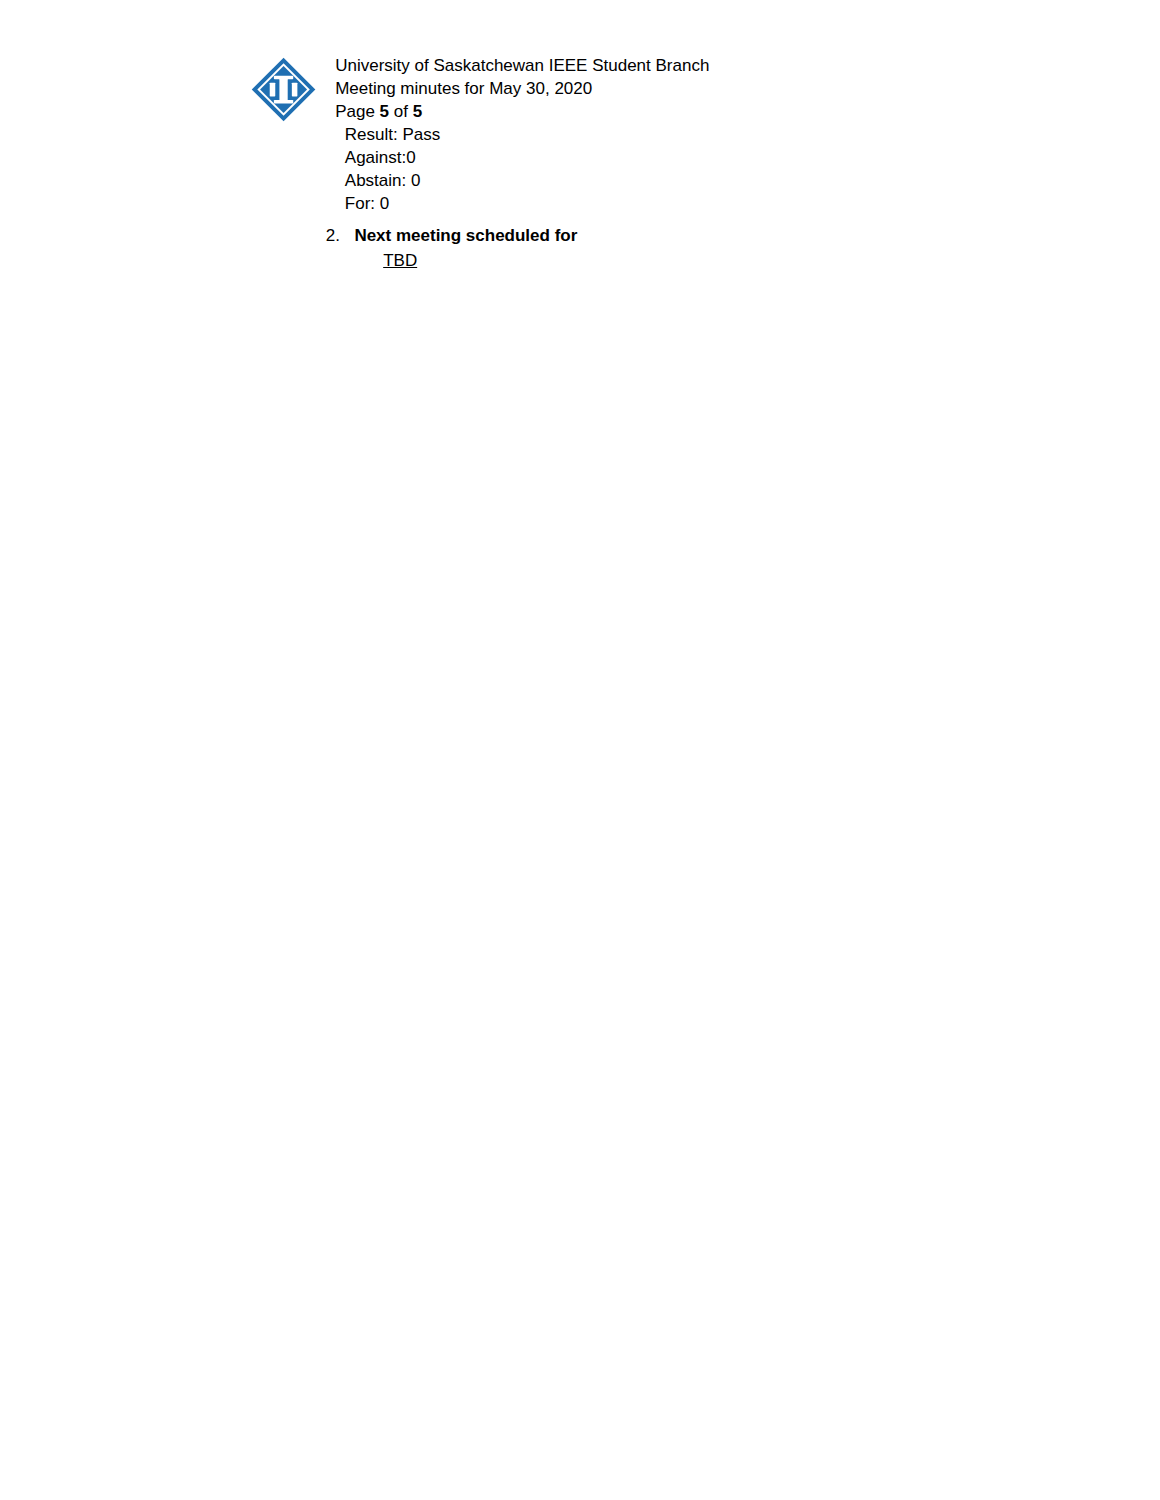University of Saskatchewan IEEE Student Branch
Meeting minutes for May 30, 2020
Page 5 of 5
Result: Pass
Against:0
Abstain: 0
For: 0
2. Next meeting scheduled for
TBD